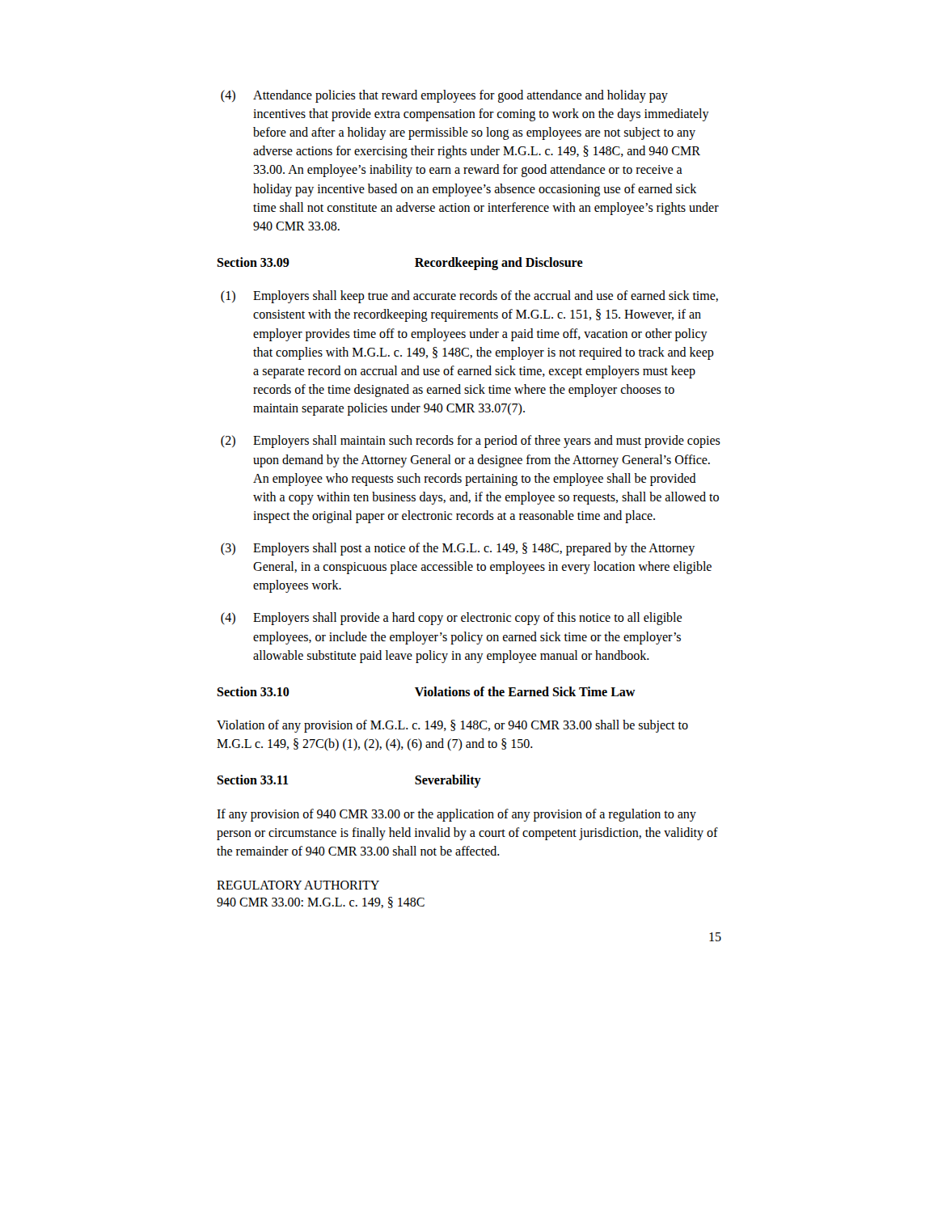(4) Attendance policies that reward employees for good attendance and holiday pay incentives that provide extra compensation for coming to work on the days immediately before and after a holiday are permissible so long as employees are not subject to any adverse actions for exercising their rights under M.G.L. c. 149, § 148C, and 940 CMR 33.00. An employee’s inability to earn a reward for good attendance or to receive a holiday pay incentive based on an employee’s absence occasioning use of earned sick time shall not constitute an adverse action or interference with an employee’s rights under 940 CMR 33.08.
Section 33.09 Recordkeeping and Disclosure
(1) Employers shall keep true and accurate records of the accrual and use of earned sick time, consistent with the recordkeeping requirements of M.G.L. c. 151, § 15. However, if an employer provides time off to employees under a paid time off, vacation or other policy that complies with M.G.L. c. 149, § 148C, the employer is not required to track and keep a separate record on accrual and use of earned sick time, except employers must keep records of the time designated as earned sick time where the employer chooses to maintain separate policies under 940 CMR 33.07(7).
(2) Employers shall maintain such records for a period of three years and must provide copies upon demand by the Attorney General or a designee from the Attorney General’s Office. An employee who requests such records pertaining to the employee shall be provided with a copy within ten business days, and, if the employee so requests, shall be allowed to inspect the original paper or electronic records at a reasonable time and place.
(3) Employers shall post a notice of the M.G.L. c. 149, § 148C, prepared by the Attorney General, in a conspicuous place accessible to employees in every location where eligible employees work.
(4) Employers shall provide a hard copy or electronic copy of this notice to all eligible employees, or include the employer’s policy on earned sick time or the employer’s allowable substitute paid leave policy in any employee manual or handbook.
Section 33.10 Violations of the Earned Sick Time Law
Violation of any provision of M.G.L. c. 149, § 148C, or 940 CMR 33.00 shall be subject to M.G.L c. 149, § 27C(b) (1), (2), (4), (6) and (7) and to § 150.
Section 33.11 Severability
If any provision of 940 CMR 33.00 or the application of any provision of a regulation to any person or circumstance is finally held invalid by a court of competent jurisdiction, the validity of the remainder of 940 CMR 33.00 shall not be affected.
REGULATORY AUTHORITY
940 CMR 33.00: M.G.L. c. 149, § 148C
15